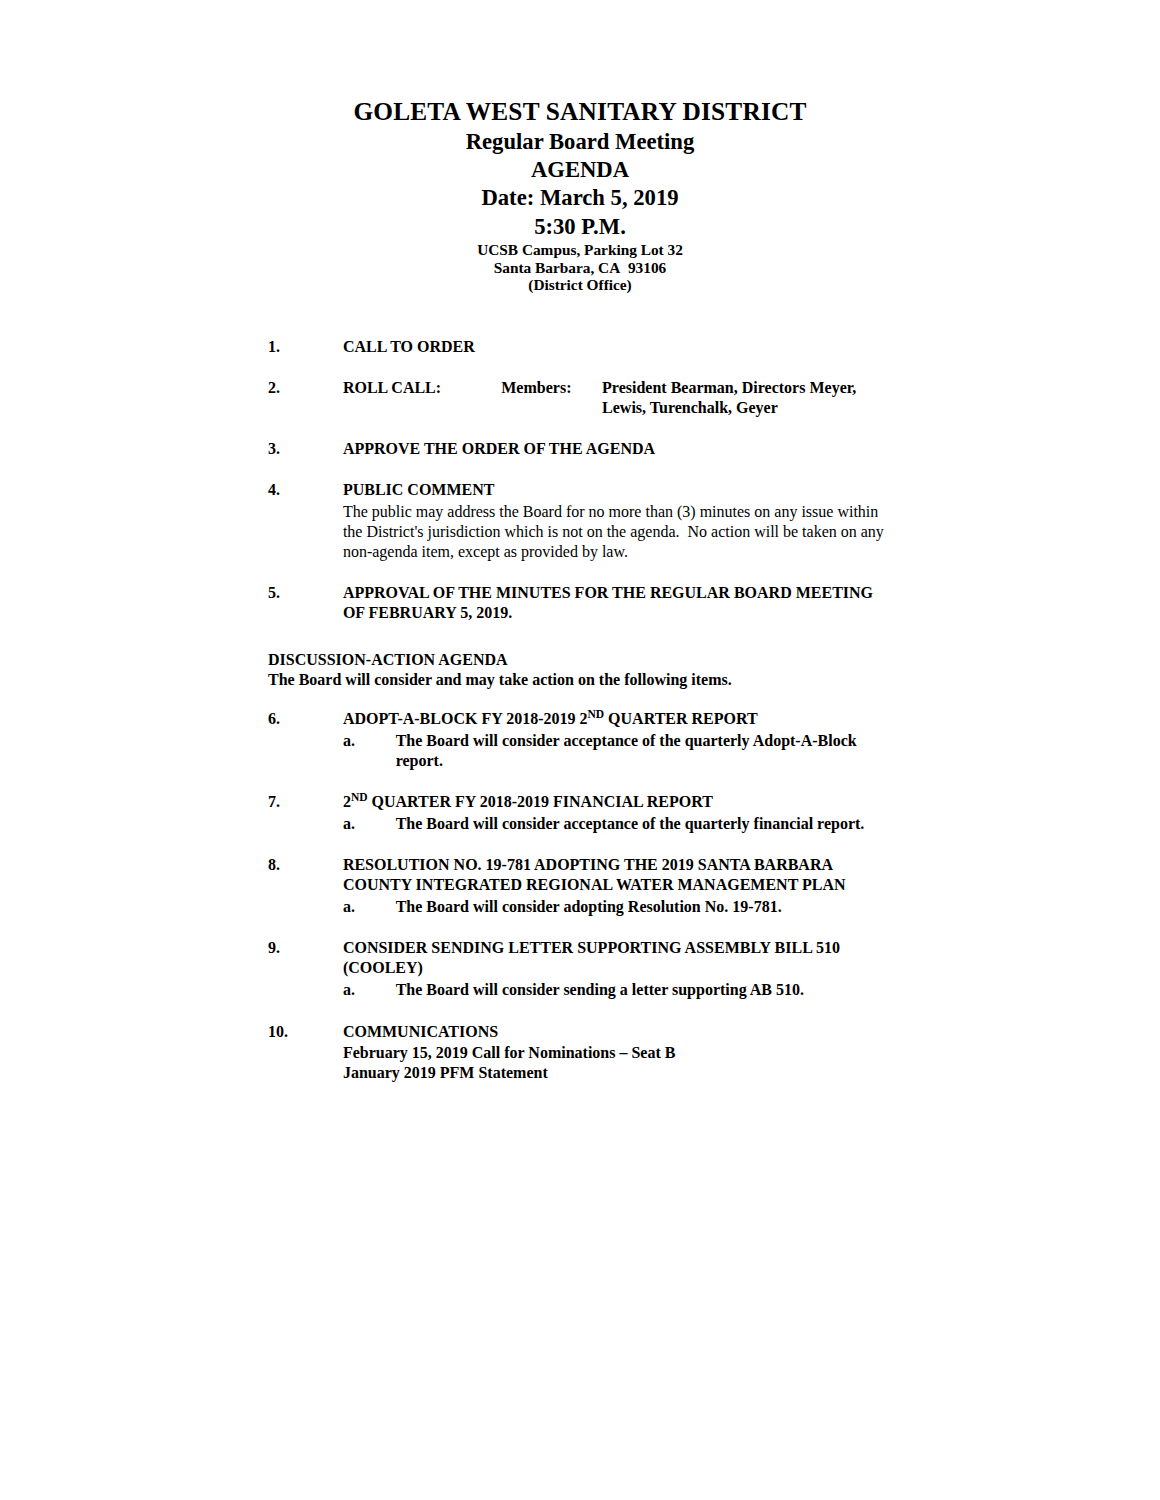GOLETA WEST SANITARY DISTRICT
Regular Board Meeting
AGENDA
Date: March 5, 2019
5:30 P.M.
UCSB Campus, Parking Lot 32
Santa Barbara, CA 93106
(District Office)
1. Call to Order
2.
ROLL CALL:
Members: President Bearman, Directors Meyer, Lewis, Turenchalk, Geyer
3. Approve the Order of the Agenda
4. Public Comment
The public may address the Board for no more than (3) minutes on any issue within the District's jurisdiction which is not on the agenda. No action will be taken on any non-agenda item, except as provided by law.
5. Approval of the Minutes for the Regular Board Meeting of February 5, 2019.
Discussion-Action Agenda
The Board will consider and may take action on the following items.
6. Adopt-A-Block FY 2018-2019 2ND Quarter Report
a. The Board will consider acceptance of the quarterly Adopt-A-Block report.
7. 2ND Quarter FY 2018-2019 Financial Report
a. The Board will consider acceptance of the quarterly financial report.
8. Resolution No. 19-781 Adopting the 2019 Santa Barbara County Integrated Regional Water Management Plan
a. The Board will consider adopting Resolution No. 19-781.
9. Consider Sending Letter Supporting Assembly Bill 510 (Cooley)
a. The Board will consider sending a letter supporting AB 510.
10. Communications
February 15, 2019 Call for Nominations – Seat B
January 2019 PFM Statement